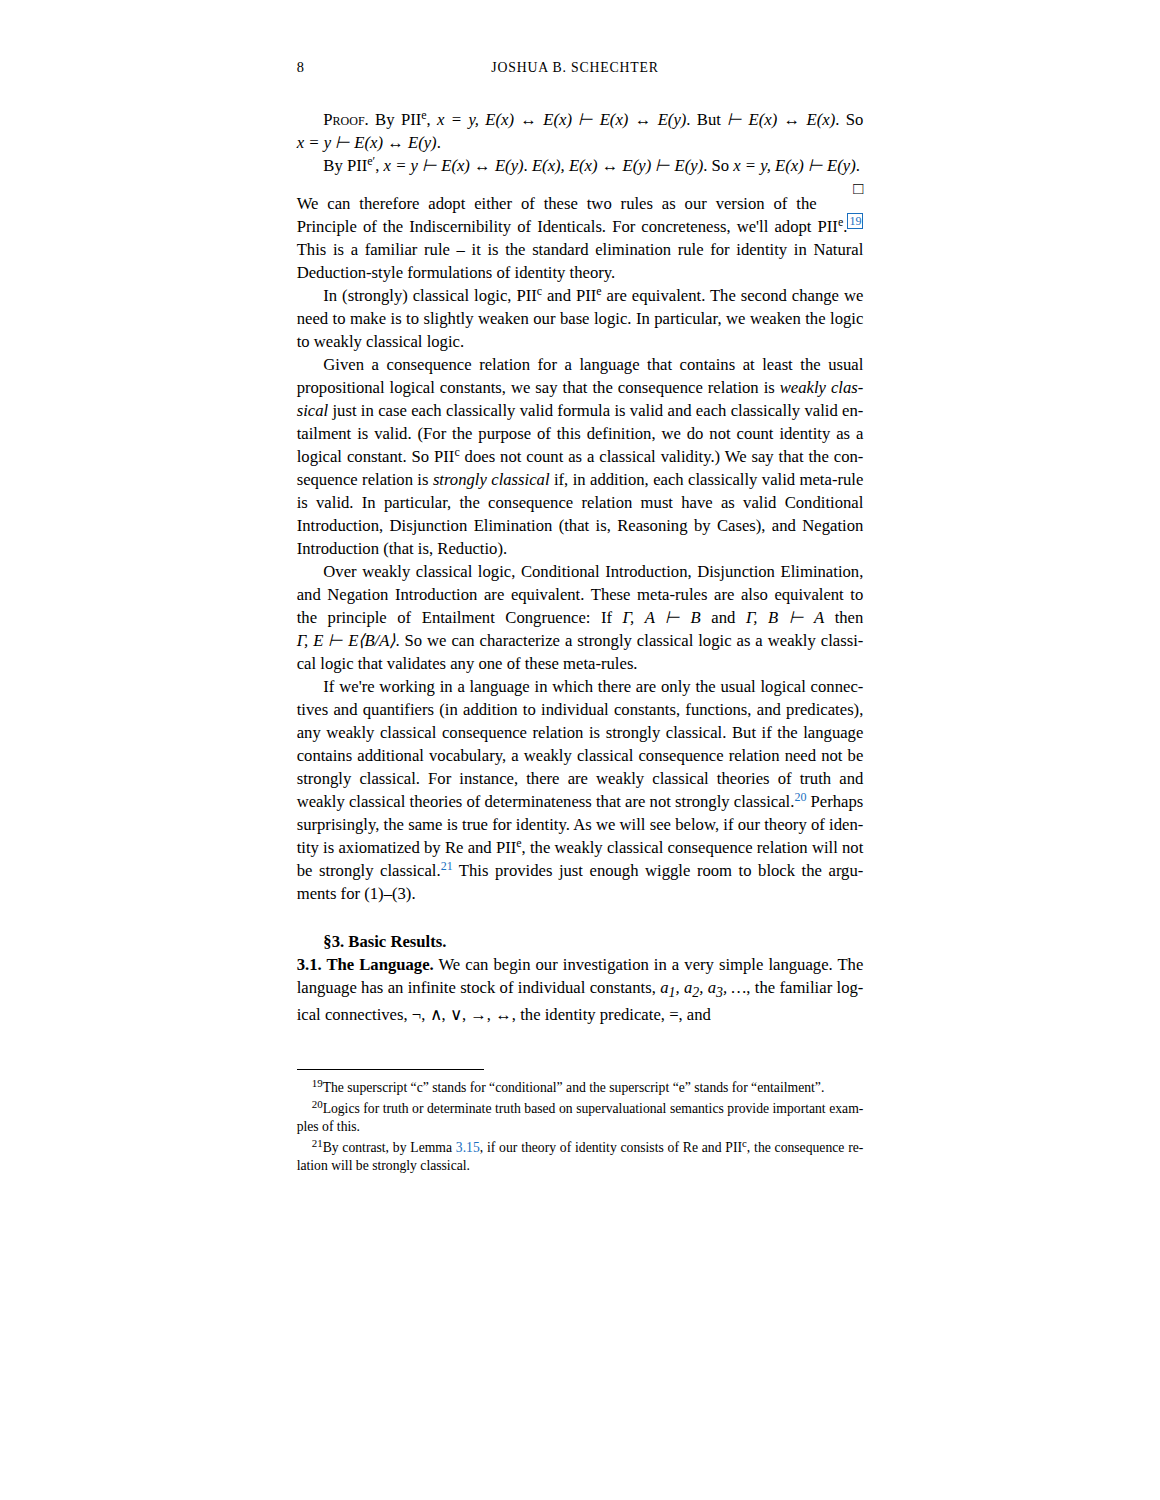8 Joshua B. Schechter
Proof. By PIIe, x = y, E(x) ↔ E(x) ⊢ E(x) ↔ E(y). But ⊢ E(x) ↔ E(x). So x = y ⊢ E(x) ↔ E(y).
By PIIe′, x = y ⊢ E(x) ↔ E(y). E(x), E(x) ↔ E(y) ⊢ E(y). So x = y, E(x) ⊢ E(y).
We can therefore adopt either of these two rules as our version of the Principle of the Indiscernibility of Identicals. For concreteness, we'll adopt PIIe.19 This is a familiar rule – it is the standard elimination rule for identity in Natural Deduction-style formulations of identity theory.
In (strongly) classical logic, PIIc and PIIe are equivalent. The second change we need to make is to slightly weaken our base logic. In particular, we weaken the logic to weakly classical logic.
Given a consequence relation for a language that contains at least the usual propositional logical constants, we say that the consequence relation is weakly classical just in case each classically valid formula is valid and each classically valid entailment is valid. (For the purpose of this definition, we do not count identity as a logical constant. So PIIc does not count as a classical validity.) We say that the consequence relation is strongly classical if, in addition, each classically valid meta-rule is valid. In particular, the consequence relation must have as valid Conditional Introduction, Disjunction Elimination (that is, Reasoning by Cases), and Negation Introduction (that is, Reductio).
Over weakly classical logic, Conditional Introduction, Disjunction Elimination, and Negation Introduction are equivalent. These meta-rules are also equivalent to the principle of Entailment Congruence: If Γ, A ⊢ B and Γ, B ⊢ A then Γ, E ⊢ E⟨B/A⟩. So we can characterize a strongly classical logic as a weakly classical logic that validates any one of these meta-rules.
If we're working in a language in which there are only the usual logical connectives and quantifiers (in addition to individual constants, functions, and predicates), any weakly classical consequence relation is strongly classical. But if the language contains additional vocabulary, a weakly classical consequence relation need not be strongly classical. For instance, there are weakly classical theories of truth and weakly classical theories of determinateness that are not strongly classical.20 Perhaps surprisingly, the same is true for identity. As we will see below, if our theory of identity is axiomatized by Re and PIIe, the weakly classical consequence relation will not be strongly classical.21 This provides just enough wiggle room to block the arguments for (1)–(3).
§3. Basic Results.
3.1. The Language.
We can begin our investigation in a very simple language. The language has an infinite stock of individual constants, a1, a2, a3, …, the familiar logical connectives, ¬, ∧, ∨, →, ↔, the identity predicate, =, and
19The superscript “c” stands for “conditional” and the superscript “e” stands for “entailment”.
20Logics for truth or determinate truth based on supervaluational semantics provide important examples of this.
21By contrast, by Lemma 3.15, if our theory of identity consists of Re and PIIc, the consequence relation will be strongly classical.